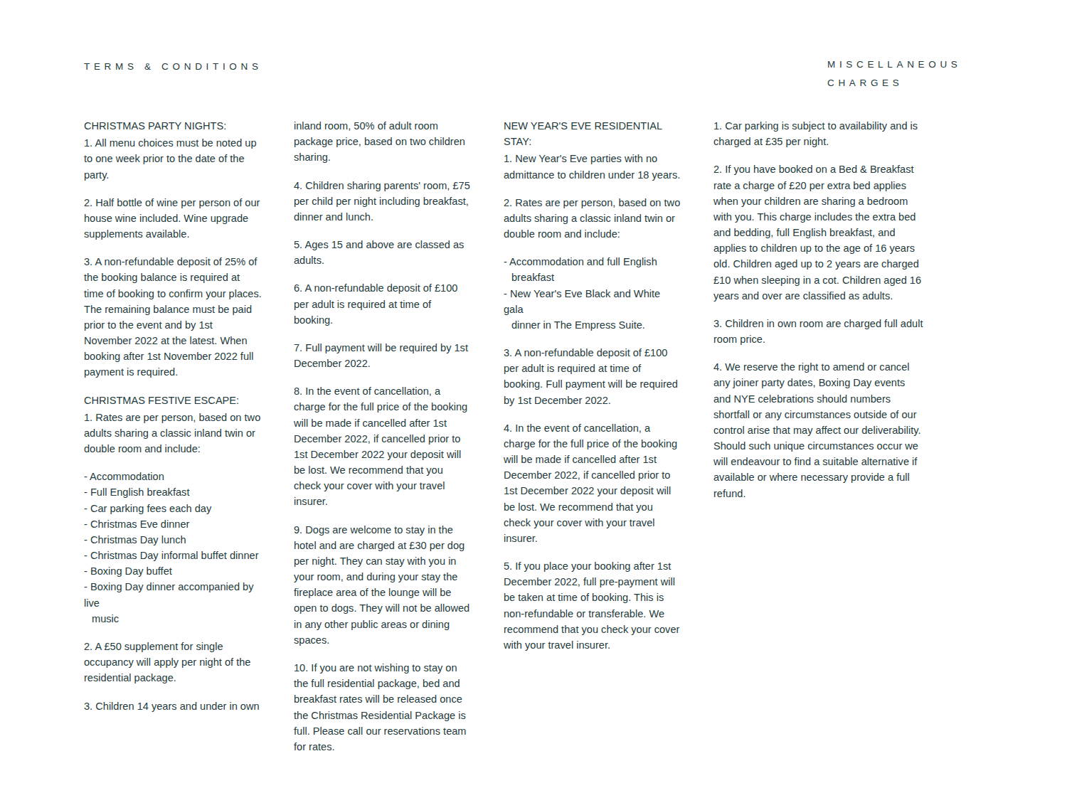Terms & Conditions
Miscellaneous
Charges
CHRISTMAS PARTY NIGHTS:
1. All menu choices must be noted up to one week prior to the date of the party.
2. Half bottle of wine per person of our house wine included. Wine upgrade supplements available.
3. A non-refundable deposit of 25% of the booking balance is required at time of booking to confirm your places. The remaining balance must be paid prior to the event and by 1st November 2022 at the latest. When booking after 1st November 2022 full payment is required.
CHRISTMAS FESTIVE ESCAPE:
1. Rates are per person, based on two adults sharing a classic inland twin or double room and include:
- Accommodation
- Full English breakfast
- Car parking fees each day
- Christmas Eve dinner
- Christmas Day lunch
- Christmas Day informal buffet dinner
- Boxing Day buffet
- Boxing Day dinner accompanied by live
music
2. A £50 supplement for single occupancy will apply per night of the residential package.
3. Children 14 years and under in own
inland room, 50% of adult room package price, based on two children sharing.
4. Children sharing parents' room, £75 per child per night including breakfast, dinner and lunch.
5. Ages 15 and above are classed as adults.
6. A non-refundable deposit of £100 per adult is required at time of booking.
7. Full payment will be required by 1st December 2022.
8. In the event of cancellation, a charge for the full price of the booking will be made if cancelled after 1st December 2022, if cancelled prior to 1st December 2022 your deposit will be lost. We recommend that you check your cover with your travel insurer.
9. Dogs are welcome to stay in the hotel and are charged at £30 per dog per night. They can stay with you in your room, and during your stay the fireplace area of the lounge will be open to dogs. They will not be allowed in any other public areas or dining spaces.
10. If you are not wishing to stay on the full residential package, bed and breakfast rates will be released once the Christmas Residential Package is full. Please call our reservations team for rates.
NEW YEAR'S EVE RESIDENTIAL STAY:
1. New Year's Eve parties with no admittance to children under 18 years.
2. Rates are per person, based on two adults sharing a classic inland twin or double room and include:
- Accommodation and full English
breakfast
- New Year's Eve Black and White gala
dinner in The Empress Suite.
3. A non-refundable deposit of £100 per adult is required at time of booking. Full payment will be required by 1st December 2022.
4. In the event of cancellation, a charge for the full price of the booking will be made if cancelled after 1st December 2022, if cancelled prior to 1st December 2022 your deposit will be lost. We recommend that you check your cover with your travel insurer.
5. If you place your booking after 1st December 2022, full pre-payment will be taken at time of booking. This is non-refundable or transferable. We recommend that you check your cover with your travel insurer.
1. Car parking is subject to availability and is charged at £35 per night.
2. If you have booked on a Bed & Breakfast rate a charge of £20 per extra bed applies when your children are sharing a bedroom with you. This charge includes the extra bed and bedding, full English breakfast, and applies to children up to the age of 16 years old. Children aged up to 2 years are charged £10 when sleeping in a cot. Children aged 16 years and over are classified as adults.
3. Children in own room are charged full adult room price.
4. We reserve the right to amend or cancel any joiner party dates, Boxing Day events and NYE celebrations should numbers shortfall or any circumstances outside of our control arise that may affect our deliverability. Should such unique circumstances occur we will endeavour to find a suitable alternative if available or where necessary provide a full refund.